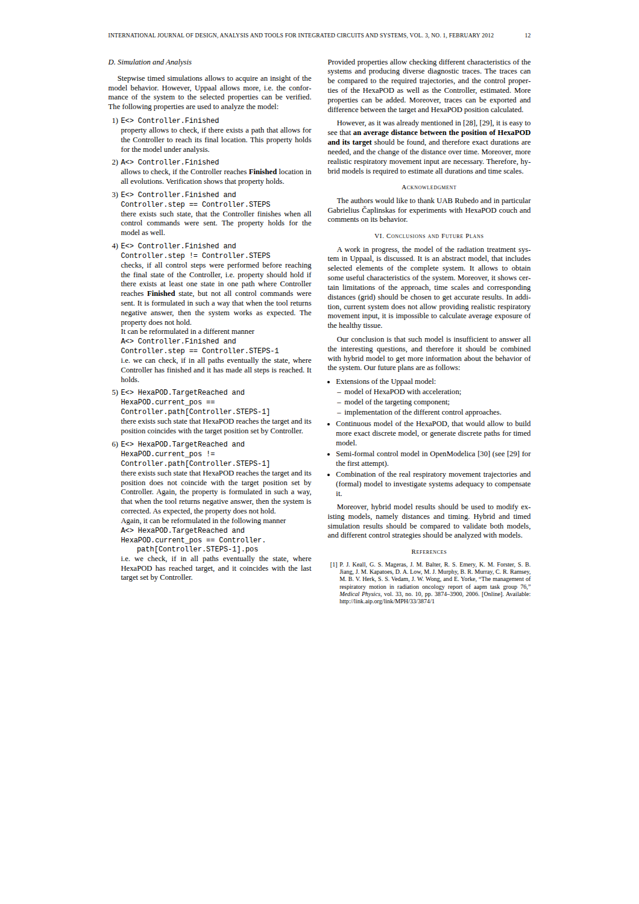International Journal of Design, Analysis and Tools for Integrated Circuits and Systems, vol. 3, no. 1, February 2012
12
D. Simulation and Analysis
Stepwise timed simulations allows to acquire an insight of the model behavior. However, Uppaal allows more, i.e. the conformance of the system to the selected properties can be verified. The following properties are used to analyze the model:
E<> Controller.Finished
property allows to check, if there exists a path that allows for the Controller to reach its final location. This property holds for the model under analysis.
A<> Controller.Finished
allows to check, if the Controller reaches Finished location in all evolutions. Verification shows that property holds.
E<> Controller.Finished and
Controller.step == Controller.STEPS
there exists such state, that the Controller finishes when all control commands were sent. The property holds for the model as well.
E<> Controller.Finished and
Controller.step != Controller.STEPS
checks, if all control steps were performed before reaching the final state of the Controller, i.e. property should hold if there exists at least one state in one path where Controller reaches Finished state, but not all control commands were sent. It is formulated in such a way that when the tool returns negative answer, then the system works as expected. The property does not hold.
It can be reformulated in a different manner
A<> Controller.Finished and
Controller.step == Controller.STEPS-1
i.e. we can check, if in all paths eventually the state, where Controller has finished and it has made all steps is reached. It holds.
E<> HexaPOD.TargetReached and
HexaPOD.current_pos ==
Controller.path[Controller.STEPS-1]
there exists such state that HexaPOD reaches the target and its position coincides with the target position set by Controller.
E<> HexaPOD.TargetReached and
HexaPOD.current_pos !=
Controller.path[Controller.STEPS-1]
there exists such state that HexaPOD reaches the target and its position does not coincide with the target position set by Controller. Again, the property is formulated in such a way, that when the tool returns negative answer, then the system is corrected. As expected, the property does not hold.
Again, it can be reformulated in the following manner
A<> HexaPOD.TargetReached and
HexaPOD.current_pos == Controller. path[Controller.STEPS-1].pos i.e. we check, if in all paths eventually the state, where HexaPOD has reached target, and it coincides with the last target set by Controller.
Provided properties allow checking different characteristics of the systems and producing diverse diagnostic traces. The traces can be compared to the required trajectories, and the control properties of the HexaPOD as well as the Controller, estimated. More properties can be added. Moreover, traces can be exported and difference between the target and HexaPOD position calculated.
However, as it was already mentioned in [28], [29], it is easy to see that an average distance between the position of HexaPOD and its target should be found, and therefore exact durations are needed, and the change of the distance over time. Moreover, more realistic respiratory movement input are necessary. Therefore, hybrid models is required to estimate all durations and time scales.
Acknowledgment
The authors would like to thank UAB Rubedo and in particular Gabrielius Čaplinskas for experiments with HexaPOD couch and comments on its behavior.
VI. Conclusions and Future Plans
A work in progress, the model of the radiation treatment system in Uppaal, is discussed. It is an abstract model, that includes selected elements of the complete system. It allows to obtain some useful characteristics of the system. Moreover, it shows certain limitations of the approach, time scales and corresponding distances (grid) should be chosen to get accurate results. In addition, current system does not allow providing realistic respiratory movement input, it is impossible to calculate average exposure of the healthy tissue.
Our conclusion is that such model is insufficient to answer all the interesting questions, and therefore it should be combined with hybrid model to get more information about the behavior of the system. Our future plans are as follows:
Extensions of the Uppaal model:
model of HexaPOD with acceleration;
model of the targeting component;
implementation of the different control approaches.
Continuous model of the HexaPOD, that would allow to build more exact discrete model, or generate discrete paths for timed model.
Semi-formal control model in OpenModelica [30] (see [29] for the first attempt).
Combination of the real respiratory movement trajectories and (formal) model to investigate systems adequacy to compensate it.
Moreover, hybrid model results should be used to modify existing models, namely distances and timing. Hybrid and timed simulation results should be compared to validate both models, and different control strategies should be analyzed with models.
References
[1]
P. J. Keall, G. S. Mageras, J. M. Balter, R. S. Emery, K. M. Forster, S. B. Jiang, J. M. Kapatoes, D. A. Low, M. J. Murphy, B. R. Murray, C. R. Ramsey, M. B. V. Herk, S. S. Vedam, J. W. Wong, and E. Yorke, “The management of respiratory motion in radiation oncology report of aapm task group 76,” Medical Physics, vol. 33, no. 10, pp. 3874–3900, 2006. [Online]. Available: http://link.aip.org/link/MPH/33/3874/1